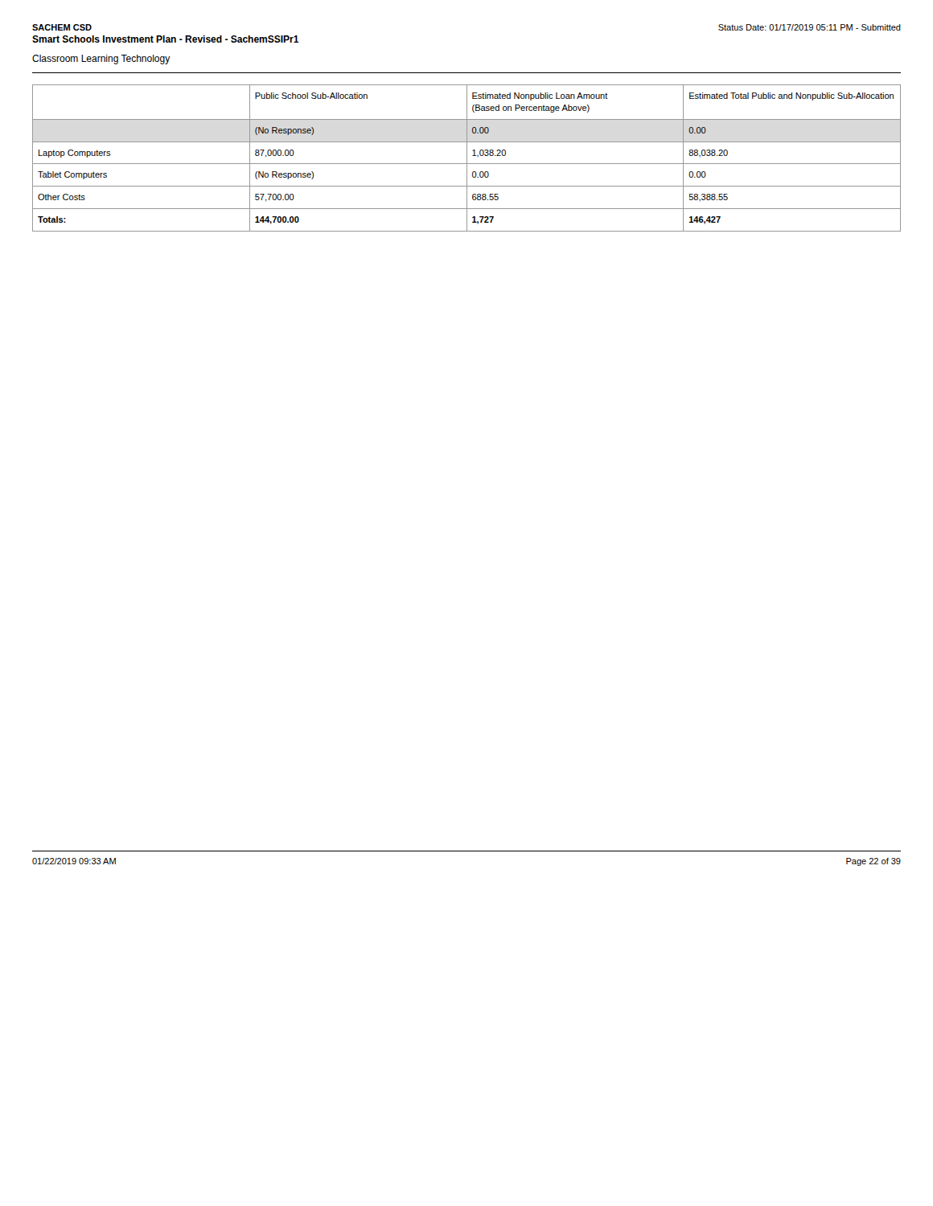SACHEM CSD
Status Date: 01/17/2019 05:11 PM - Submitted
Smart Schools Investment Plan - Revised - SachemSSIPr1
Classroom Learning Technology
| | Public School Sub-Allocation | Estimated Nonpublic Loan Amount (Based on Percentage Above) | Estimated Total Public and Nonpublic Sub-Allocation |
| | (No Response) | 0.00 | 0.00 |
| Laptop Computers | 87,000.00 | 1,038.20 | 88,038.20 |
| Tablet Computers | (No Response) | 0.00 | 0.00 |
| Other Costs | 57,700.00 | 688.55 | 58,388.55 |
| Totals: | 144,700.00 | 1,727 | 146,427 |
01/22/2019 09:33 AM
Page 22 of 39